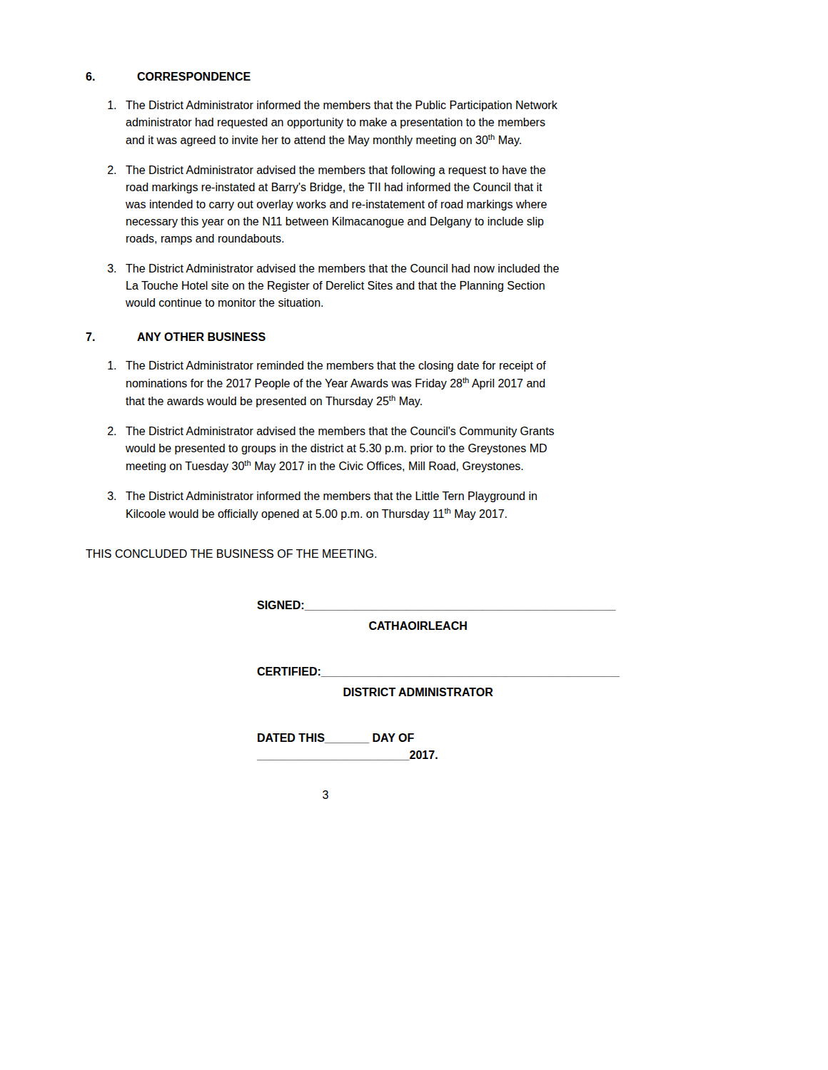6. CORRESPONDENCE
The District Administrator informed the members that the Public Participation Network administrator had requested an opportunity to make a presentation to the members and it was agreed to invite her to attend the May monthly meeting on 30th May.
The District Administrator advised the members that following a request to have the road markings re-instated at Barry's Bridge, the TII had informed the Council that it was intended to carry out overlay works and re-instatement of road markings where necessary this year on the N11 between Kilmacanogue and Delgany to include slip roads, ramps and roundabouts.
The District Administrator advised the members that the Council had now included the La Touche Hotel site on the Register of Derelict Sites and that the Planning Section would continue to monitor the situation.
7. ANY OTHER BUSINESS
The District Administrator reminded the members that the closing date for receipt of nominations for the 2017 People of the Year Awards was Friday 28th April 2017 and that the awards would be presented on Thursday 25th May.
The District Administrator advised the members that the Council's Community Grants would be presented to groups in the district at 5.30 p.m. prior to the Greystones MD meeting on Tuesday 30th May 2017 in the Civic Offices, Mill Road, Greystones.
The District Administrator informed the members that the Little Tern Playground in Kilcoole would be officially opened at 5.00 p.m. on Thursday 11th May 2017.
THIS CONCLUDED THE BUSINESS OF THE MEETING.
SIGNED:_________________________________________________
CATHAOIRLEACH
CERTIFIED:_______________________________________________
DISTRICT ADMINISTRATOR
DATED THIS_______ DAY OF ________________________2017.
3